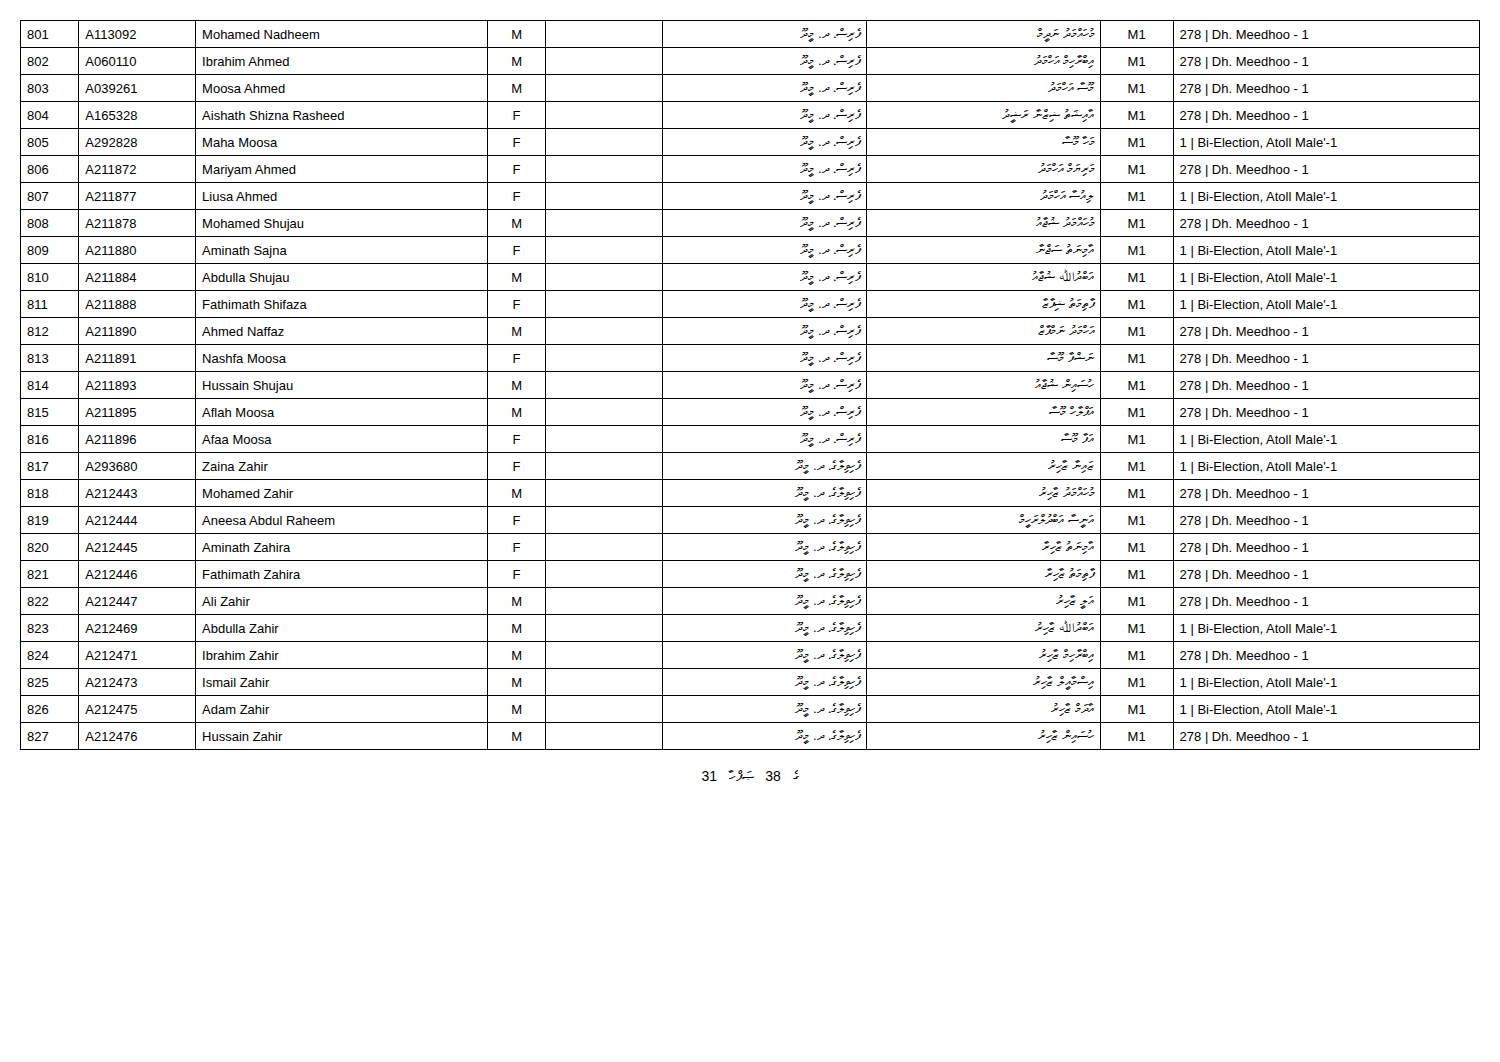| 801 | A113092 | Mohamed Nadheem | M | | ފެރިސް، ދ. މީދޫ | މުހައްމަދު ނަދީމް | M1 | 278 / Dh. Meedhoo - 1 |
| 802 | A060110 | Ibrahim Ahmed | M | | ފެރިސް، ދ. މީދޫ | އިބްރާހިމް އަހްމަދު | M1 | 278 / Dh. Meedhoo - 1 |
| 803 | A039261 | Moosa Ahmed | M | | ފެރިސް، ދ. މީދޫ | މޫސާ އަހްމަދު | M1 | 278 / Dh. Meedhoo - 1 |
| 804 | A165328 | Aishath Shizna Rasheed | F | | ފެރިސް، ދ. މީދޫ | އާއިޝަތު ޝިޒްނާ ރަޝީދު | M1 | 278 / Dh. Meedhoo - 1 |
| 805 | A292828 | Maha Moosa | F | | ފެރިސް، ދ. މީދޫ | މަހާ މޫސާ | M1 | 1 / Bi-Election, Atoll Male'-1 |
| 806 | A211872 | Mariyam Ahmed | F | | ފެރިސް، ދ. މީދޫ | މަރިޔަމް އަހްމަދު | M1 | 278 / Dh. Meedhoo - 1 |
| 807 | A211877 | Liusa Ahmed | F | | ފެރިސް، ދ. މީދޫ | ލިއުސާ އަހްމަދު | M1 | 1 / Bi-Election, Atoll Male'-1 |
| 808 | A211878 | Mohamed Shujau | M | | ފެރިސް، ދ. މީދޫ | މުހައްމަދު ޝުޖާއު | M1 | 278 / Dh. Meedhoo - 1 |
| 809 | A211880 | Aminath Sajna | F | | ފެރިސް، ދ. މީދޫ | އާމިނަތު ސަޖްނާ | M1 | 1 / Bi-Election, Atoll Male'-1 |
| 810 | A211884 | Abdulla Shujau | M | | ފެރިސް، ދ. މީދޫ | އަބްދުﷲ ޝުޖާއު | M1 | 1 / Bi-Election, Atoll Male'-1 |
| 811 | A211888 | Fathimath Shifaza | F | | ފެރިސް، ދ. މީދޫ | ފާތިމަތު ޝިފާޒާ | M1 | 1 / Bi-Election, Atoll Male'-1 |
| 812 | A211890 | Ahmed Naffaz | M | | ފެރިސް، ދ. މީދޫ | އަހްމަދު ނަމްފާޒް | M1 | 278 / Dh. Meedhoo - 1 |
| 813 | A211891 | Nashfa Moosa | F | | ފެރިސް، ދ. މީދޫ | ނަޝްފާ މޫސާ | M1 | 278 / Dh. Meedhoo - 1 |
| 814 | A211893 | Hussain Shujau | M | | ފެރިސް، ދ. މީދޫ | ހުސައިން ޝުޖާއު | M1 | 278 / Dh. Meedhoo - 1 |
| 815 | A211895 | Aflah Moosa | M | | ފެރިސް، ދ. މީދޫ | އަފްލާހް މޫސާ | M1 | 278 / Dh. Meedhoo - 1 |
| 816 | A211896 | Afaa Moosa | F | | ފެރިސް، ދ. މީދޫ | އަފާ މޫސާ | M1 | 1 / Bi-Election, Atoll Male'-1 |
| 817 | A293680 | Zaina Zahir | F | | ފެހިވިލާގެ، ދ. މީދޫ | ޒައިނާ ޒާހިރު | M1 | 1 / Bi-Election, Atoll Male'-1 |
| 818 | A212443 | Mohamed Zahir | M | | ފެހިވިލާގެ، ދ. މީދޫ | މުހައްމަދު ޒާހިރު | M1 | 278 / Dh. Meedhoo - 1 |
| 819 | A212444 | Aneesa Abdul Raheem | F | | ފެހިވިލާގެ، ދ. މީދޫ | އަނީސާ އަބްދުލްރަހީމް | M1 | 278 / Dh. Meedhoo - 1 |
| 820 | A212445 | Aminath Zahira | F | | ފެހިވިލާގެ، ދ. މީދޫ | އާމިނަތު ޒާހިރާ | M1 | 278 / Dh. Meedhoo - 1 |
| 821 | A212446 | Fathimath Zahira | F | | ފެހިވިލާގެ، ދ. މީދޫ | ފާތިމަތު ޒާހިރާ | M1 | 278 / Dh. Meedhoo - 1 |
| 822 | A212447 | Ali Zahir | M | | ފެހިވިލާގެ، ދ. މީދޫ | އަލީ ޒާހިރު | M1 | 278 / Dh. Meedhoo - 1 |
| 823 | A212469 | Abdulla Zahir | M | | ފެހިވިލާގެ، ދ. މީދޫ | އަބްދުﷲ ޒާހިރު | M1 | 1 / Bi-Election, Atoll Male'-1 |
| 824 | A212471 | Ibrahim Zahir | M | | ފެހިވިލާގެ، ދ. މީދޫ | އިބްރާހިމް ޒާހިރު | M1 | 278 / Dh. Meedhoo - 1 |
| 825 | A212473 | Ismail Zahir | M | | ފެހިވިލާގެ، ދ. މީދޫ | އިސްމާއީލް ޒާހިރު | M1 | 1 / Bi-Election, Atoll Male'-1 |
| 826 | A212475 | Adam Zahir | M | | ފެހިވިލާގެ، ދ. މީދޫ | އާދަމް ޒާހިރު | M1 | 1 / Bi-Election, Atoll Male'-1 |
| 827 | A212476 | Hussain Zahir | M | | ފެހިވިލާގެ، ދ. މީދޫ | ހުސައިން ޒާހިރު | M1 | 278 / Dh. Meedhoo - 1 |
31 ގެ 38 ޞަފްހާ